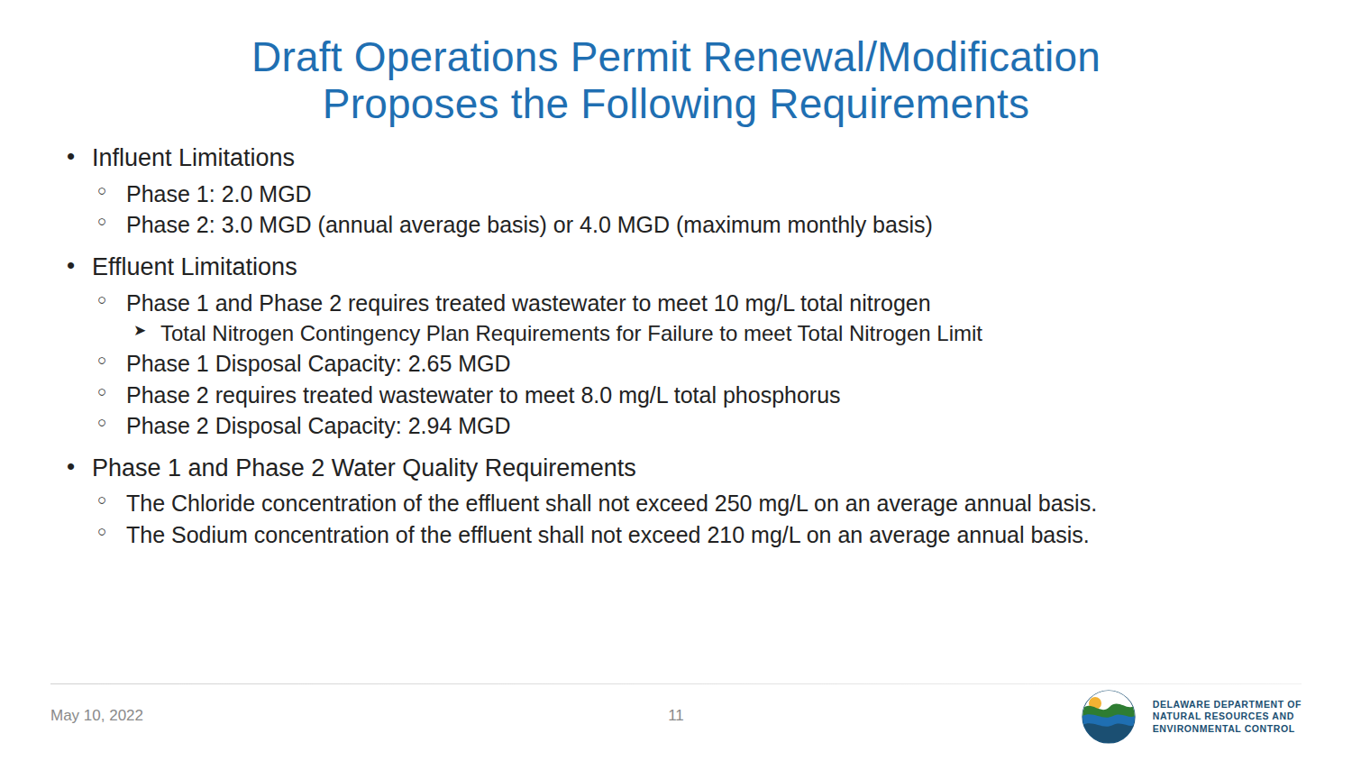Draft Operations Permit Renewal/Modification
Proposes the Following Requirements
Influent Limitations
Phase 1: 2.0 MGD
Phase 2: 3.0 MGD (annual average basis) or 4.0 MGD (maximum monthly basis)
Effluent Limitations
Phase 1 and Phase 2 requires treated wastewater to meet 10 mg/L total nitrogen
Total Nitrogen Contingency Plan Requirements for Failure to meet Total Nitrogen Limit
Phase 1 Disposal Capacity: 2.65 MGD
Phase 2 requires treated wastewater to meet 8.0 mg/L total phosphorus
Phase 2 Disposal Capacity: 2.94 MGD
Phase 1 and Phase 2 Water Quality Requirements
The Chloride concentration of the effluent shall not exceed 250 mg/L on an average annual basis.
The Sodium concentration of the effluent shall not exceed 210 mg/L on an average annual basis.
May 10, 2022
11
Delaware Department of
Natural Resources and
Environmental Control